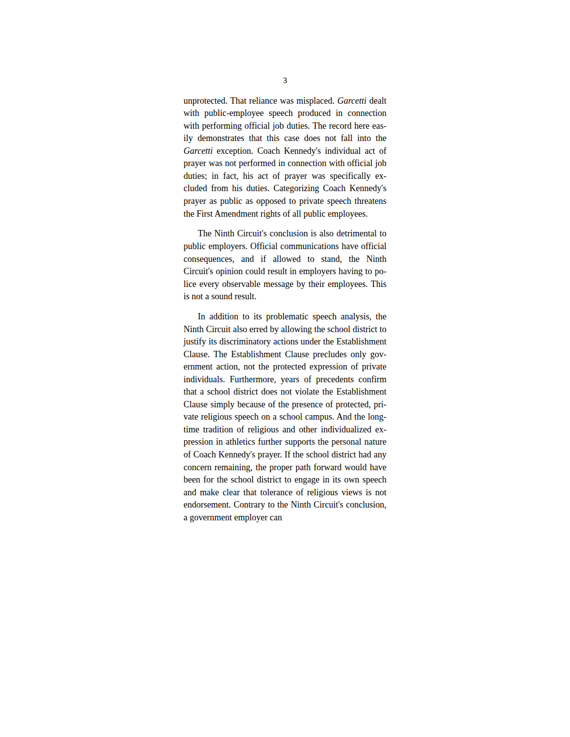3
unprotected. That reliance was misplaced. Garcetti dealt with public-employee speech produced in connection with performing official job duties. The record here easily demonstrates that this case does not fall into the Garcetti exception. Coach Kennedy's individual act of prayer was not performed in connection with official job duties; in fact, his act of prayer was specifically excluded from his duties. Categorizing Coach Kennedy's prayer as public as opposed to private speech threatens the First Amendment rights of all public employees.
The Ninth Circuit's conclusion is also detrimental to public employers. Official communications have official consequences, and if allowed to stand, the Ninth Circuit's opinion could result in employers having to police every observable message by their employees. This is not a sound result.
In addition to its problematic speech analysis, the Ninth Circuit also erred by allowing the school district to justify its discriminatory actions under the Establishment Clause. The Establishment Clause precludes only government action, not the protected expression of private individuals. Furthermore, years of precedents confirm that a school district does not violate the Establishment Clause simply because of the presence of protected, private religious speech on a school campus. And the longtime tradition of religious and other individualized expression in athletics further supports the personal nature of Coach Kennedy's prayer. If the school district had any concern remaining, the proper path forward would have been for the school district to engage in its own speech and make clear that tolerance of religious views is not endorsement. Contrary to the Ninth Circuit's conclusion, a government employer can